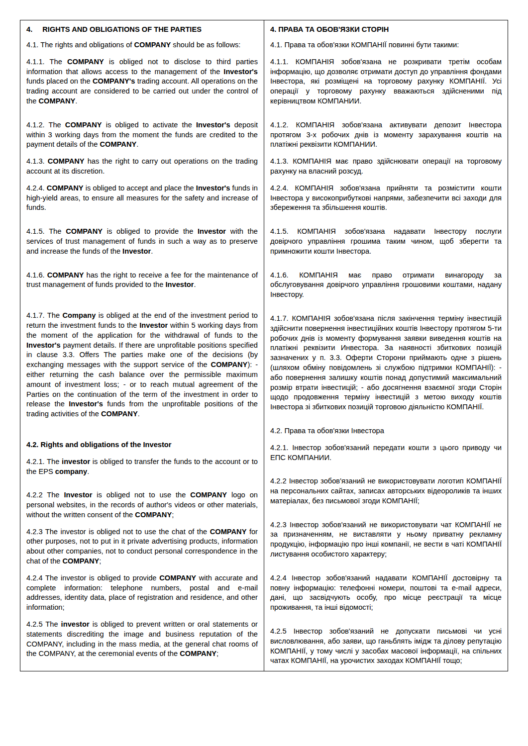| 4. RIGHTS AND OBLIGATIONS OF THE PARTIES 4.1. The rights and obligations of COMPANY should be as follows: 4.1.1. The COMPANY is obliged not to disclose to third parties information that allows access to the management of the Investor's funds placed on the COMPANY's trading account. All operations on the trading account are considered to be carried out under the control of the COMPANY . 4.1.2. The COMPANY is obliged to activate the Investor's deposit within 3 working days from the moment the funds are credited to the payment details of the COMPANY . 4.1.3. COMPANY has the right to carry out operations on the trading account at its discretion. 4.2.4. COMPANY is obliged to accept and place the Investor's funds in high-yield areas, to ensure all measures for the safety and increase of funds. 4.1.5. The COMPANY is obliged to provide the Investor with the services of trust management of funds in such a way as to preserve and increase the funds of the Investor . 4.1.6. COMPANY has the right to receive a fee for the maintenance of trust management of funds provided to the Investor . 4.1.7. The Company is obliged at the end of the investment period to return the investment funds to the Investor within 5 working days from the moment of the application for the withdrawal of funds to the Investor's payment details. If there are unprofitable positions specified in clause 3.3. Offers The parties make one of the decisions (by exchanging messages with the support service of the COMPANY ): - either returning the cash balance over the permissible maximum amount of investment loss; - or to reach mutual agreement of the Parties on the continuation of the term of the investment in order to release the Investor's funds from the unprofitable positions of the trading activities of the COMPANY . 4.2. Rights and obligations of the Investor 4.2.1. The investor is obliged to transfer the funds to the account or to the EPS company . 4.2.2 The Investor is obliged not to use the COMPANY logo on personal websites, in the records of author's videos or other materials, without the written consent of the COMPANY ; 4.2.3 The investor is obliged not to use the chat of the COMPANY for other purposes, not to put in it private advertising products, information about other companies, not to conduct personal correspondence in the chat of the COMPANY ; 4.2.4 The investor is obliged to provide COMPANY with accurate and complete information: telephone numbers, postal and e-mail addresses, identity data, place of registration and residence, and other information; 4.2.5 The investor is obliged to prevent written or oral statements or statements discrediting the image and business reputation of the COMPANY, including in the mass media, at the general chat rooms of the COMPANY, at the ceremonial events of the COMPANY ; | 4. ПРАВА ТА ОБОВ'ЯЗКИ СТОРІН 4.1. Права та обов'язки КОМПАНІЇ повинні бути такими: 4.1.1. КОМПАНІЯ зобов'язана не розкривати третім особам інформацію, що дозволяє отримати доступ до управління фондами Інвестора, які розміщені на торговому рахунку КОМПАНІЇ. Усі операції у торговому рахунку вважаються здійсненими під керівництвом КОМПАНИИ. 4.1.2. КОМПАНІЯ зобов'язана активувати депозит Інвестора протягом 3-х робочих днів із моменту зарахування коштів на платіжні реквізити КОМПАНИИ. 4.1.3. КОМПАНІЯ має право здійснювати операції на торговому рахунку на власний розсуд. 4.2.4. КОМПАНІЯ зобов'язана прийняти та розмістити кошти Інвестора у високоприбуткові напрями, забезпечити всі заходи для збереження та збільшення коштів. 4.1.5. КОМПАНІЯ зобов'язана надавати Інвестору послуги довірчого управління грошима таким чином, щоб зберегти та примножити кошти Інвестора. 4.1.6. КОМПАНІЯ має право отримати винагороду за обслуговування довірчого управління грошовими коштами, надану Інвестору. 4.1.7. КОМПАНІЯ зобов'язана після закінчення терміну інвестицій здійснити повернення інвестиційних коштів Інвестору протягом 5-ти робочих днів із моменту формування заявки виведення коштів на платіжні реквізити Инвестора. За наявності збиткових позицій зазначених у п. 3.3. Оферти Сторони приймають одне з рішень (шляхом обміну повідомлень зі службою підтримки КОМПАНІЇ): - або повернення залишку коштів понад допустимий максимальний розмір втрати інвестицій; - або досягнення взаємної згоди Сторін щодо продовження терміну інвестицій з метою виходу коштів Інвестора зі збиткових позицій торговою діяльністю КОМПАНІЇ. 4.2. Права та обов'язки Інвестора 4.2.1. Інвестор зобов'язаний передати кошти з цього приводу чи ЕПС КОМПАНИИ. 4.2.2 Інвестор зобов'язаний не використовувати логотип КОМПАНІЇ на персональних сайтах, записах авторських відеороликів та інших матеріалах, без письмової згоди КОМПАНІЇ; 4.2.3 Інвестор зобов'язаний не використовувати чат КОМПАНІЇ не за призначенням, не виставляти у ньому приватну рекламну продукцію, інформацію про інші компанії, не вести в чаті КОМПАНІЇ листування особистого характеру; 4.2.4 Інвестор зобов'язаний надавати КОМПАНІЇ достовірну та повну інформацію: телефонні номери, поштові та e-mail адреси, дані, що засвідчують особу, про місце реєстрації та місце проживання, та інші відомості; 4.2.5 Інвестор зобов'язаний не допускати письмові чи усні висловлювання, або заяви, що ганьблять імідж та ділову репутацію КОМПАНІЇ, у тому числі у засобах масової інформації, на спільних чатах КОМПАНІЇ, на урочистих заходах КОМПАНІЇ тощо; |